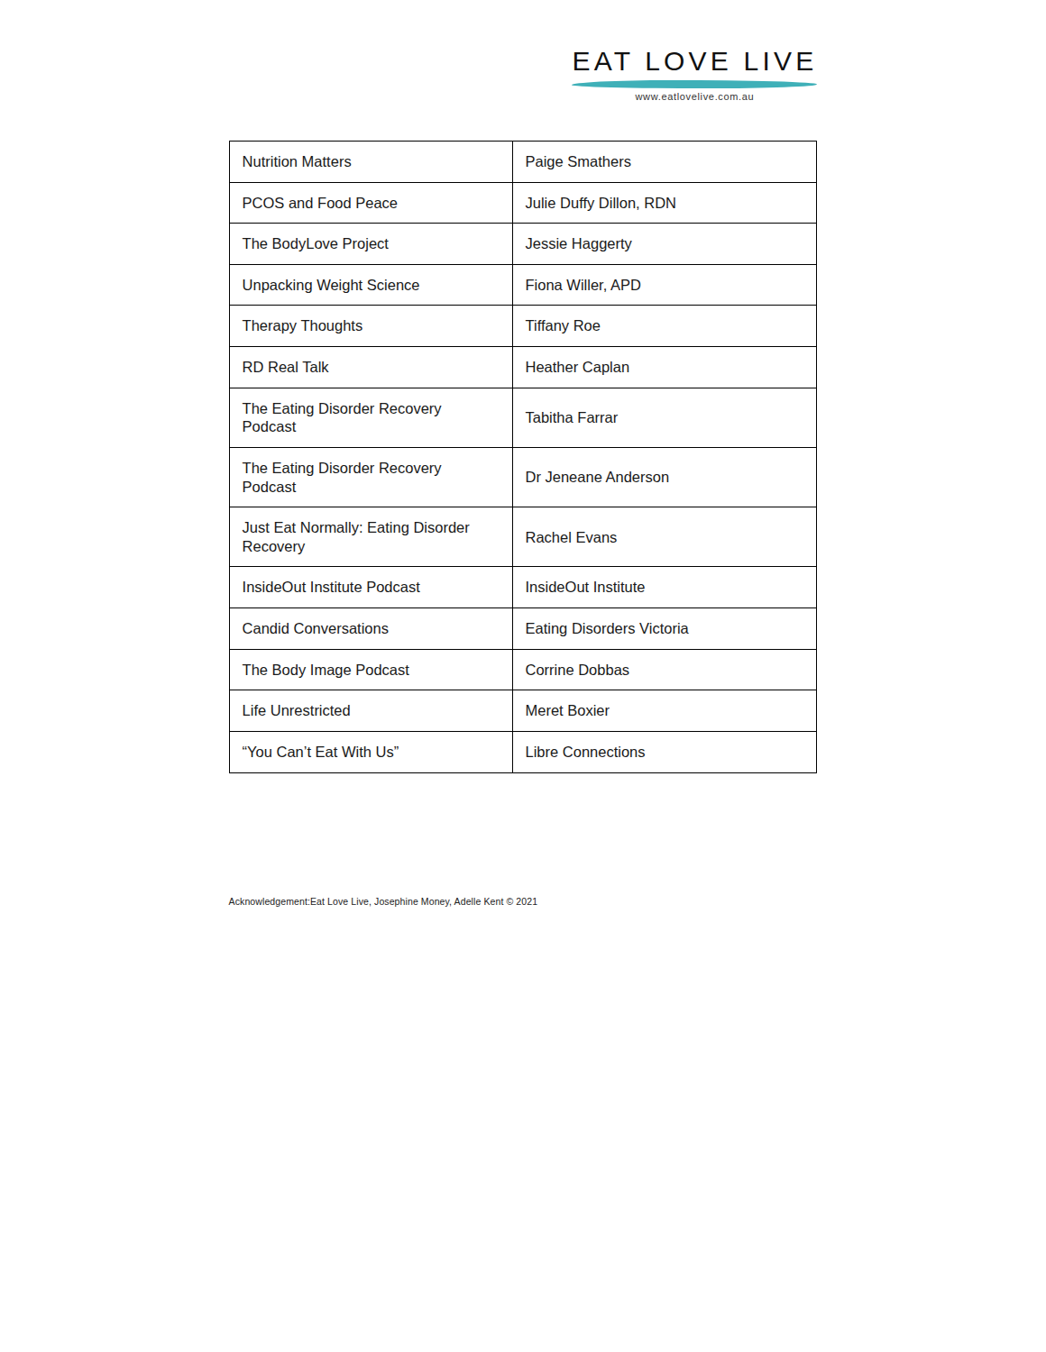Eat Love Live
www.eatlovelive.com.au
| Nutrition Matters | Paige Smathers |
| PCOS and Food Peace | Julie Duffy Dillon, RDN |
| The BodyLove Project | Jessie Haggerty |
| Unpacking Weight Science | Fiona Willer, APD |
| Therapy Thoughts | Tiffany Roe |
| RD Real Talk | Heather Caplan |
| The Eating Disorder Recovery Podcast | Tabitha Farrar |
| The Eating Disorder Recovery Podcast | Dr Jeneane Anderson |
| Just Eat Normally: Eating Disorder Recovery | Rachel Evans |
| InsideOut Institute Podcast | InsideOut Institute |
| Candid Conversations | Eating Disorders Victoria |
| The Body Image Podcast | Corrine Dobbas |
| Life Unrestricted | Meret Boxier |
| “You Can’t Eat With Us” | Libre Connections |
Acknowledgement:Eat Love Live, Josephine Money, Adelle Kent © 2021